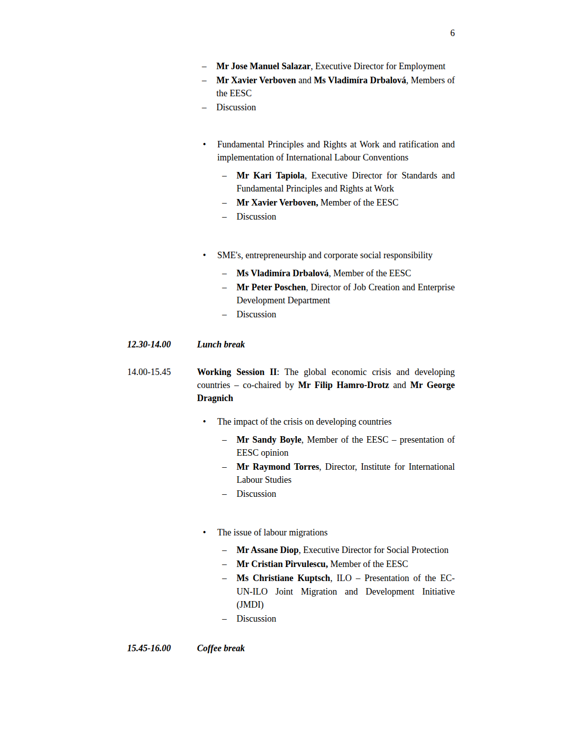6
Mr Jose Manuel Salazar, Executive Director for Employment
Mr Xavier Verboven and Ms Vladimíra Drbalová, Members of the EESC
Discussion
Fundamental Principles and Rights at Work and ratification and implementation of International Labour Conventions
Mr Kari Tapiola, Executive Director for Standards and Fundamental Principles and Rights at Work
Mr Xavier Verboven, Member of the EESC
Discussion
SME's, entrepreneurship and corporate social responsibility
Ms Vladimíra Drbalová, Member of the EESC
Mr Peter Poschen, Director of Job Creation and Enterprise Development Department
Discussion
12.30-14.00
Lunch break
14.00-15.45
Working Session II: The global economic crisis and developing countries – co-chaired by Mr Filip Hamro-Drotz and Mr George Dragnich
The impact of the crisis on developing countries
Mr Sandy Boyle, Member of the EESC – presentation of EESC opinion
Mr Raymond Torres, Director, Institute for International Labour Studies
Discussion
The issue of labour migrations
Mr Assane Diop, Executive Director for Social Protection
Mr Cristian Pîrvulescu, Member of the EESC
Ms Christiane Kuptsch, ILO – Presentation of the EC-UN-ILO Joint Migration and Development Initiative (JMDI)
Discussion
15.45-16.00
Coffee break